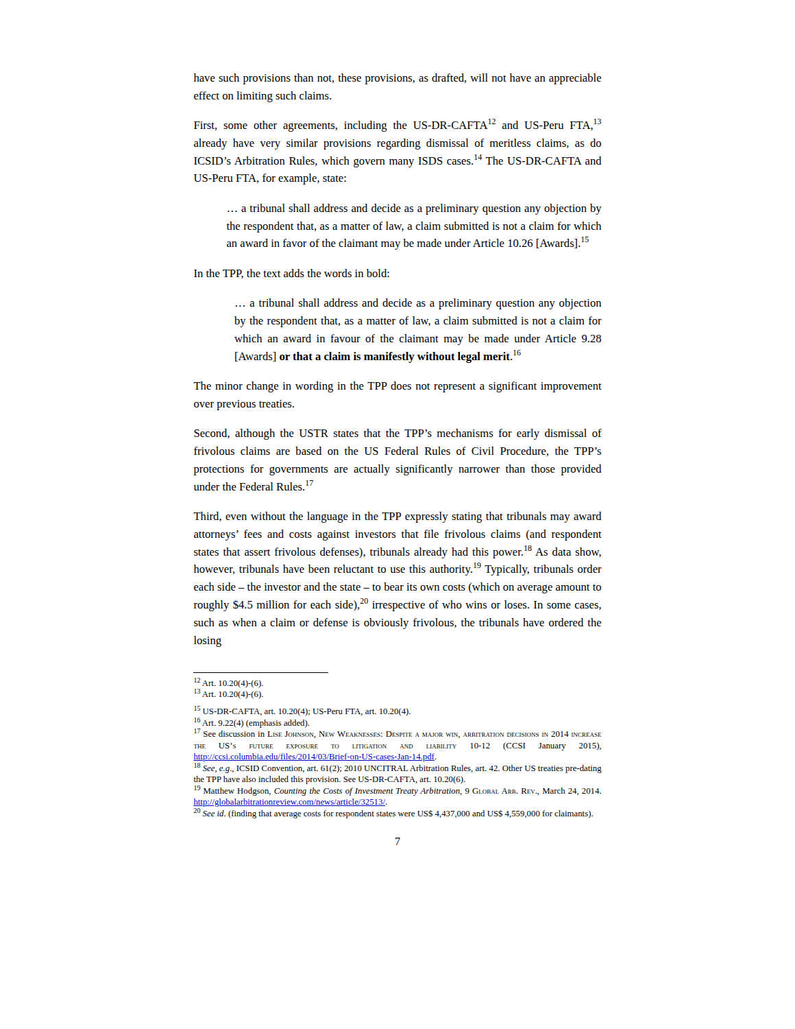have such provisions than not, these provisions, as drafted, will not have an appreciable effect on limiting such claims.
First, some other agreements, including the US-DR-CAFTA12 and US-Peru FTA,13 already have very similar provisions regarding dismissal of meritless claims, as do ICSID’s Arbitration Rules, which govern many ISDS cases.14 The US-DR-CAFTA and US-Peru FTA, for example, state:
… a tribunal shall address and decide as a preliminary question any objection by the respondent that, as a matter of law, a claim submitted is not a claim for which an award in favor of the claimant may be made under Article 10.26 [Awards].15
In the TPP, the text adds the words in bold:
… a tribunal shall address and decide as a preliminary question any objection by the respondent that, as a matter of law, a claim submitted is not a claim for which an award in favour of the claimant may be made under Article 9.28 [Awards] or that a claim is manifestly without legal merit.16
The minor change in wording in the TPP does not represent a significant improvement over previous treaties.
Second, although the USTR states that the TPP’s mechanisms for early dismissal of frivolous claims are based on the US Federal Rules of Civil Procedure, the TPP’s protections for governments are actually significantly narrower than those provided under the Federal Rules.17
Third, even without the language in the TPP expressly stating that tribunals may award attorneys’ fees and costs against investors that file frivolous claims (and respondent states that assert frivolous defenses), tribunals already had this power.18 As data show, however, tribunals have been reluctant to use this authority.19 Typically, tribunals order each side – the investor and the state – to bear its own costs (which on average amount to roughly $4.5 million for each side),20 irrespective of who wins or loses. In some cases, such as when a claim or defense is obviously frivolous, the tribunals have ordered the losing
12 Art. 10.20(4)-(6).
13 Art. 10.20(4)-(6).
15 US-DR-CAFTA, art. 10.20(4); US-Peru FTA, art. 10.20(4).
16 Art. 9.22(4) (emphasis added).
17 See discussion in Lise Johnson, New Weaknesses: Despite a major win, arbitration decisions in 2014 increase the US’s future exposure to litigation and liability 10-12 (CCSI January 2015), http://ccsi.columbia.edu/files/2014/03/Brief-on-US-cases-Jan-14.pdf.
18 See, e.g., ICSID Convention, art. 61(2); 2010 UNCITRAL Arbitration Rules, art. 42. Other US treaties pre-dating the TPP have also included this provision. See US-DR-CAFTA, art. 10.20(6).
19 Matthew Hodgson, Counting the Costs of Investment Treaty Arbitration, 9 Global Arb. Rev., March 24, 2014. http://globalarbitrationreview.com/news/article/32513/.
20 See id. (finding that average costs for respondent states were US$ 4,437,000 and US$ 4,559,000 for claimants).
7